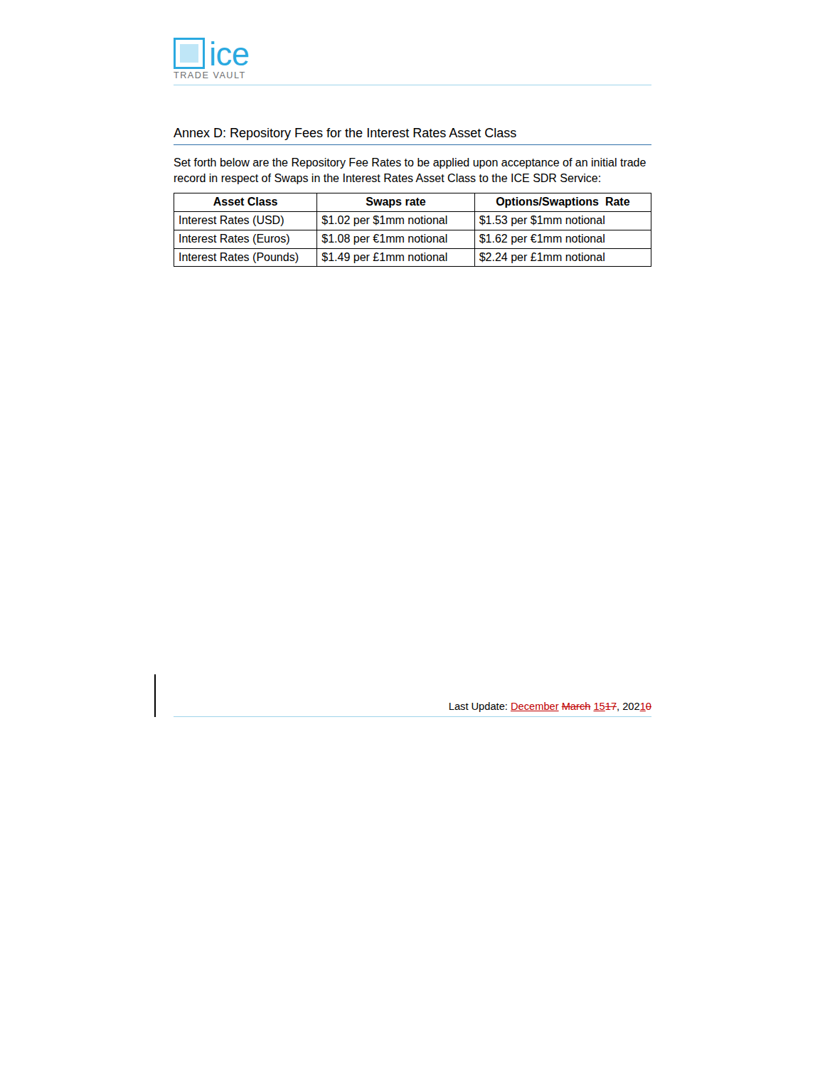ice
TRADE VAULT
Annex D: Repository Fees for the Interest Rates Asset Class
Set forth below are the Repository Fee Rates to be applied upon acceptance of an initial trade record in respect of Swaps in the Interest Rates Asset Class to the ICE SDR Service:
| Asset Class | Swaps rate | Options/Swaptions Rate |
| --- | --- | --- |
| Interest Rates (USD) | $1.02 per $1mm notional | $1.53 per $1mm notional |
| Interest Rates (Euros) | $1.08 per €1mm notional | $1.62 per €1mm notional |
| Interest Rates (Pounds) | $1.49 per £1mm notional | $2.24 per £1mm notional |
Last Update: December March 1517, 20210